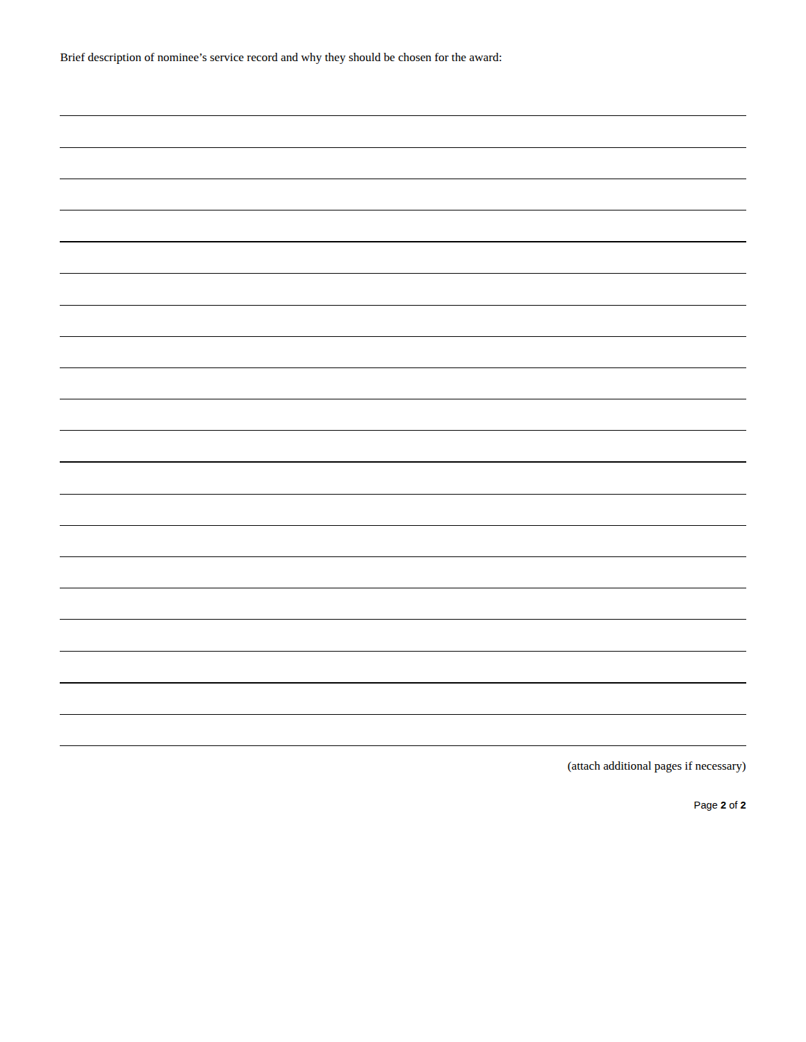Brief description of nominee’s service record and why they should be chosen for the award:
(attach additional pages if necessary)
Page 2 of 2